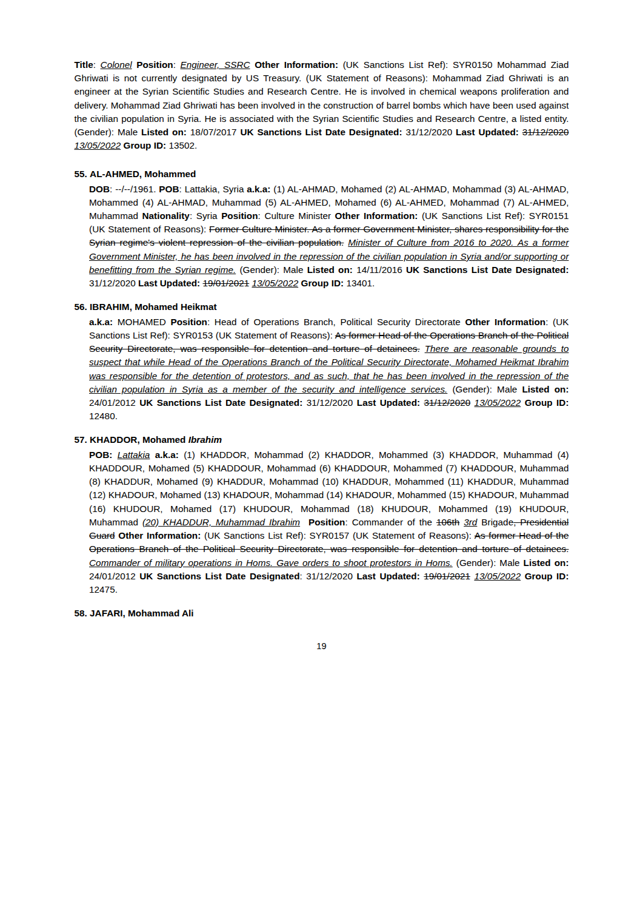Title: Colonel Position: Engineer, SSRC Other Information: (UK Sanctions List Ref): SYR0150 Mohammad Ziad Ghriwati is not currently designated by US Treasury. (UK Statement of Reasons): Mohammad Ziad Ghriwati is an engineer at the Syrian Scientific Studies and Research Centre. He is involved in chemical weapons proliferation and delivery. Mohammad Ziad Ghriwati has been involved in the construction of barrel bombs which have been used against the civilian population in Syria. He is associated with the Syrian Scientific Studies and Research Centre, a listed entity. (Gender): Male Listed on: 18/07/2017 UK Sanctions List Date Designated: 31/12/2020 Last Updated: 31/12/2020 13/05/2022 Group ID: 13502.
55. AL-AHMED, Mohammed
DOB: --/--/1961. POB: Lattakia, Syria a.k.a: (1) AL-AHMAD, Mohamed (2) AL-AHMAD, Mohammad (3) AL-AHMAD, Mohammed (4) AL-AHMAD, Muhammad (5) AL-AHMED, Mohamed (6) AL-AHMED, Mohammad (7) AL-AHMED, Muhammad Nationality: Syria Position: Culture Minister Other Information: (UK Sanctions List Ref): SYR0151 (UK Statement of Reasons): Former Culture Minister. As a former Government Minister, shares responsibility for the Syrian regime's violent repression of the civilian population. Minister of Culture from 2016 to 2020. As a former Government Minister, he has been involved in the repression of the civilian population in Syria and/or supporting or benefitting from the Syrian regime. (Gender): Male Listed on: 14/11/2016 UK Sanctions List Date Designated: 31/12/2020 Last Updated: 19/01/2021 13/05/2022 Group ID: 13401.
56. IBRAHIM, Mohamed Heikmat
a.k.a: MOHAMED Position: Head of Operations Branch, Political Security Directorate Other Information: (UK Sanctions List Ref): SYR0153 (UK Statement of Reasons): As former Head of the Operations Branch of the Political Security Directorate, was responsible for detention and torture of detainees. There are reasonable grounds to suspect that while Head of the Operations Branch of the Political Security Directorate, Mohamed Heikmat Ibrahim was responsible for the detention of protestors, and as such, that he has been involved in the repression of the civilian population in Syria as a member of the security and intelligence services. (Gender): Male Listed on: 24/01/2012 UK Sanctions List Date Designated: 31/12/2020 Last Updated: 31/12/2020 13/05/2022 Group ID: 12480.
57. KHADDOR, Mohamed Ibrahim
POB: Lattakia a.k.a: (1) KHADDOR, Mohammad (2) KHADDOR, Mohammed (3) KHADDOR, Muhammad (4) KHADDOUR, Mohamed (5) KHADDOUR, Mohammad (6) KHADDOUR, Mohammed (7) KHADDOUR, Muhammad (8) KHADDUR, Mohamed (9) KHADDUR, Mohammad (10) KHADDUR, Mohammed (11) KHADDUR, Muhammad (12) KHADOUR, Mohamed (13) KHADOUR, Mohammad (14) KHADOUR, Mohammed (15) KHADOUR, Muhammad (16) KHUDOUR, Mohamed (17) KHUDOUR, Mohammad (18) KHUDOUR, Mohammed (19) KHUDOUR, Muhammad (20) KHADDUR, Muhammad Ibrahim Position: Commander of the 106th 3rd Brigade, Presidential Guard Other Information: (UK Sanctions List Ref): SYR0157 (UK Statement of Reasons): As former Head of the Operations Branch of the Political Security Directorate, was responsible for detention and torture of detainees. Commander of military operations in Homs. Gave orders to shoot protestors in Homs. (Gender): Male Listed on: 24/01/2012 UK Sanctions List Date Designated: 31/12/2020 Last Updated: 19/01/2021 13/05/2022 Group ID: 12475.
58. JAFARI, Mohammad Ali
19